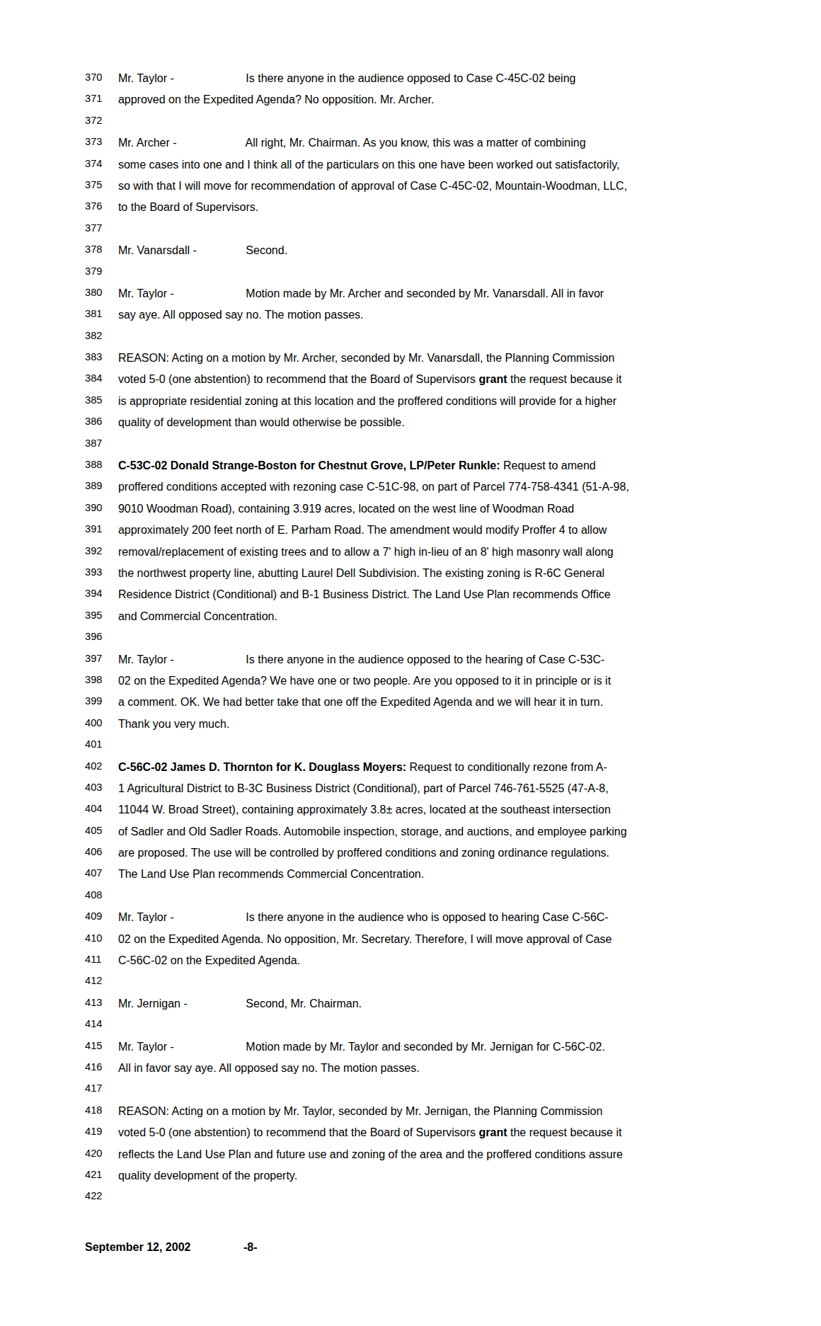370
Mr. Taylor - Is there anyone in the audience opposed to Case C-45C-02 being
371
approved on the Expedited Agenda? No opposition. Mr. Archer.
372
373
Mr. Archer - All right, Mr. Chairman. As you know, this was a matter of combining
374
some cases into one and I think all of the particulars on this one have been worked out satisfactorily,
375
so with that I will move for recommendation of approval of Case C-45C-02, Mountain-Woodman, LLC,
376
to the Board of Supervisors.
377
378
Mr. Vanarsdall - Second.
379
380
Mr. Taylor - Motion made by Mr. Archer and seconded by Mr. Vanarsdall. All in favor
381
say aye. All opposed say no. The motion passes.
382
383
REASON: Acting on a motion by Mr. Archer, seconded by Mr. Vanarsdall, the Planning Commission
384
voted 5-0 (one abstention) to recommend that the Board of Supervisors grant the request because it
385
is appropriate residential zoning at this location and the proffered conditions will provide for a higher
386
quality of development than would otherwise be possible.
387
388
C-53C-02 Donald Strange-Boston for Chestnut Grove, LP/Peter Runkle: Request to amend
389
proffered conditions accepted with rezoning case C-51C-98, on part of Parcel 774-758-4341 (51-A-98,
390
9010 Woodman Road), containing 3.919 acres, located on the west line of Woodman Road
391
approximately 200 feet north of E. Parham Road. The amendment would modify Proffer 4 to allow
392
removal/replacement of existing trees and to allow a 7' high in-lieu of an 8' high masonry wall along
393
the northwest property line, abutting Laurel Dell Subdivision. The existing zoning is R-6C General
394
Residence District (Conditional) and B-1 Business District. The Land Use Plan recommends Office
395
and Commercial Concentration.
396
397
Mr. Taylor - Is there anyone in the audience opposed to the hearing of Case C-53C-
398
02 on the Expedited Agenda? We have one or two people. Are you opposed to it in principle or is it
399
a comment. OK. We had better take that one off the Expedited Agenda and we will hear it in turn.
400
Thank you very much.
401
402
C-56C-02 James D. Thornton for K. Douglass Moyers: Request to conditionally rezone from A-
403
1 Agricultural District to B-3C Business District (Conditional), part of Parcel 746-761-5525 (47-A-8,
404
11044 W. Broad Street), containing approximately 3.8± acres, located at the southeast intersection
405
of Sadler and Old Sadler Roads. Automobile inspection, storage, and auctions, and employee parking
406
are proposed. The use will be controlled by proffered conditions and zoning ordinance regulations.
407
The Land Use Plan recommends Commercial Concentration.
408
409
Mr. Taylor - Is there anyone in the audience who is opposed to hearing Case C-56C-
410
02 on the Expedited Agenda. No opposition, Mr. Secretary. Therefore, I will move approval of Case
411
C-56C-02 on the Expedited Agenda.
412
413
Mr. Jernigan - Second, Mr. Chairman.
414
415
Mr. Taylor - Motion made by Mr. Taylor and seconded by Mr. Jernigan for C-56C-02.
416
All in favor say aye. All opposed say no. The motion passes.
417
418
REASON: Acting on a motion by Mr. Taylor, seconded by Mr. Jernigan, the Planning Commission
419
voted 5-0 (one abstention) to recommend that the Board of Supervisors grant the request because it
420
reflects the Land Use Plan and future use and zoning of the area and the proffered conditions assure
421
quality development of the property.
422
September 12, 2002
-8-